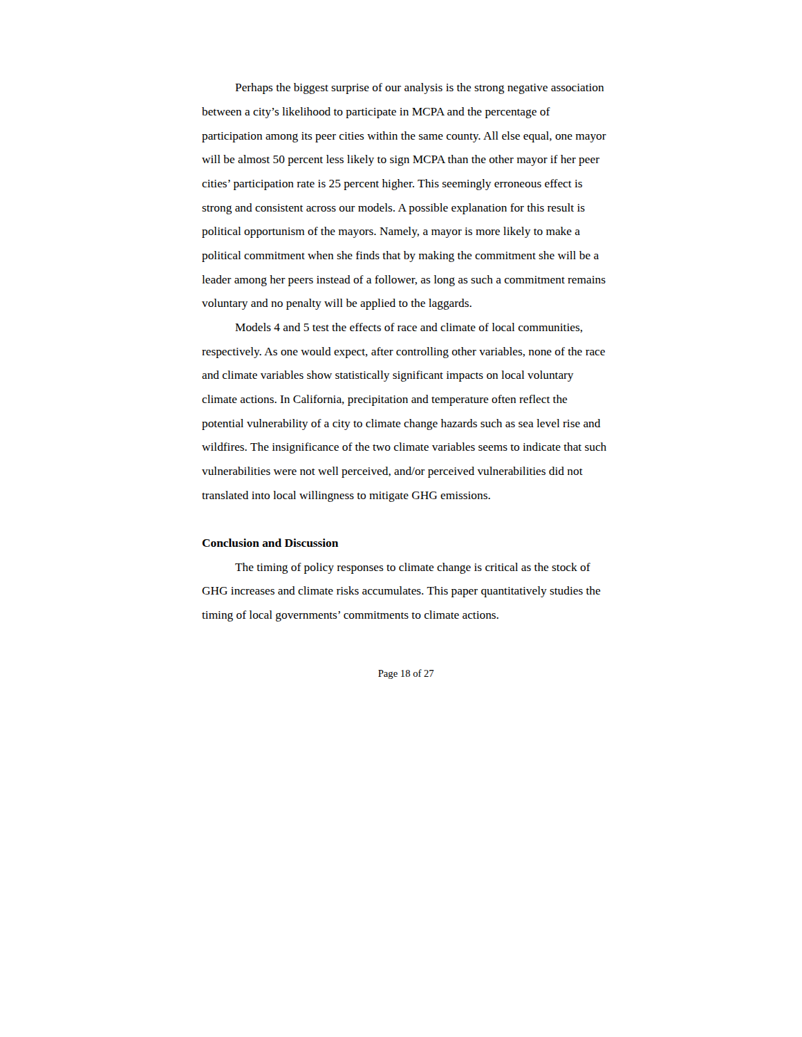Perhaps the biggest surprise of our analysis is the strong negative association between a city’s likelihood to participate in MCPA and the percentage of participation among its peer cities within the same county. All else equal, one mayor will be almost 50 percent less likely to sign MCPA than the other mayor if her peer cities’ participation rate is 25 percent higher. This seemingly erroneous effect is strong and consistent across our models. A possible explanation for this result is political opportunism of the mayors. Namely, a mayor is more likely to make a political commitment when she finds that by making the commitment she will be a leader among her peers instead of a follower, as long as such a commitment remains voluntary and no penalty will be applied to the laggards.
Models 4 and 5 test the effects of race and climate of local communities, respectively. As one would expect, after controlling other variables, none of the race and climate variables show statistically significant impacts on local voluntary climate actions. In California, precipitation and temperature often reflect the potential vulnerability of a city to climate change hazards such as sea level rise and wildfires. The insignificance of the two climate variables seems to indicate that such vulnerabilities were not well perceived, and/or perceived vulnerabilities did not translated into local willingness to mitigate GHG emissions.
Conclusion and Discussion
The timing of policy responses to climate change is critical as the stock of GHG increases and climate risks accumulates. This paper quantitatively studies the timing of local governments’ commitments to climate actions.
Page 18 of 27